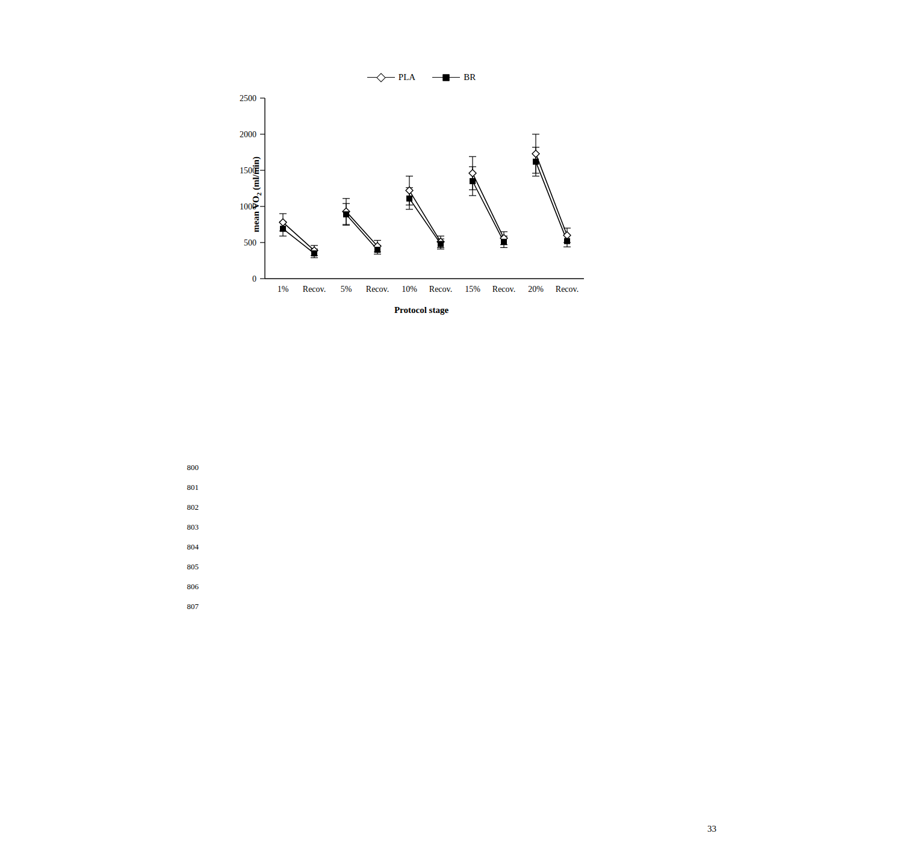PLA BR
mean VO2 (ml/min)
0 500 1000 1500 2000 2500 1% Recov. 5% Recov. 10% Recov. 15% Recov. 20% Recov.
Protocol stage
800
801
802
803
804
805
806
807
33